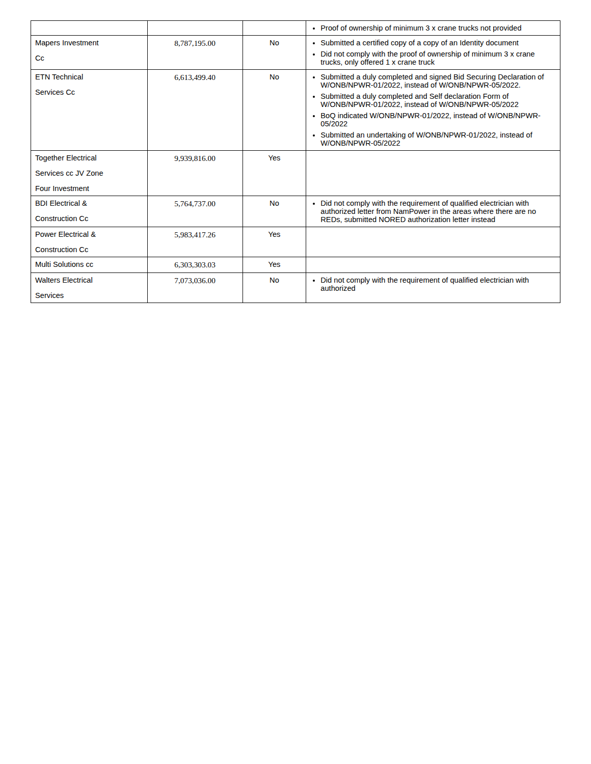| | | | Proof of ownership of minimum 3 x crane trucks not provided |
| Mapers Investment Cc | 8,787,195.00 | No | Submitted a certified copy of a copy of an Identity document Did not comply with the proof of ownership of minimum 3 x crane trucks, only offered 1 x crane truck |
| ETN Technical Services Cc | 6,613,499.40 | No | Submitted a duly completed and signed Bid Securing Declaration of W/ONB/NPWR-01/2022, instead of W/ONB/NPWR-05/2022. Submitted a duly completed and Self declaration Form of W/ONB/NPWR-01/2022, instead of W/ONB/NPWR-05/2022 BoQ indicated W/ONB/NPWR-01/2022, instead of W/ONB/NPWR-05/2022 Submitted an undertaking of W/ONB/NPWR-01/2022, instead of W/ONB/NPWR-05/2022 |
| Together Electrical Services cc JV Zone Four Investment | 9,939,816.00 | Yes | |
| BDI Electrical & Construction Cc | 5,764,737.00 | No | Did not comply with the requirement of qualified electrician with authorized letter from NamPower in the areas where there are no REDs, submitted NORED authorization letter instead |
| Power Electrical & Construction Cc | 5,983,417.26 | Yes | |
| Multi Solutions cc | 6,303,303.03 | Yes | |
| Walters Electrical Services | 7,073,036.00 | No | Did not comply with the requirement of qualified electrician with authorized |